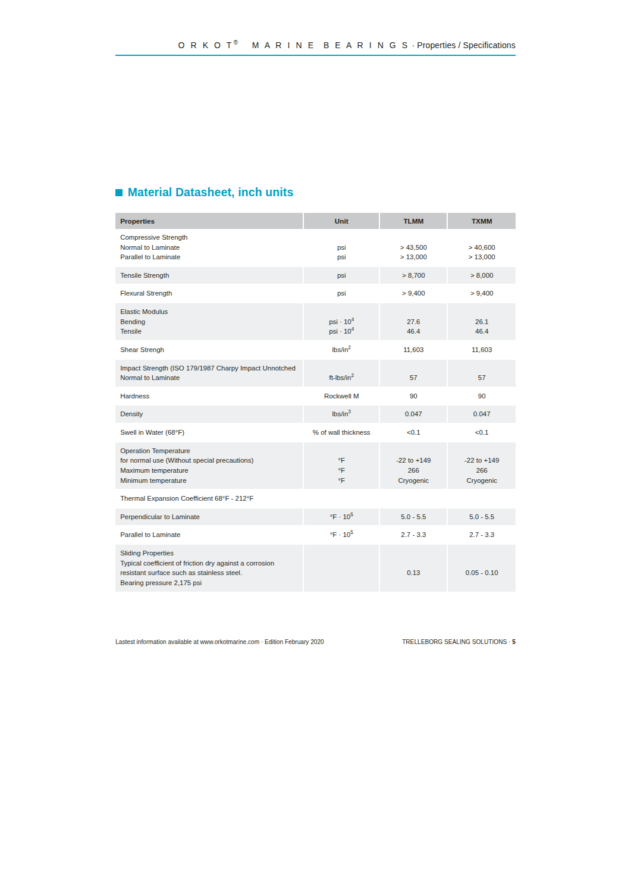O R K O T® M A R I N E B E A R I N G S · Properties / Specifications
Material Datasheet, inch units
| Properties | Unit | TLMM | TXMM |
| --- | --- | --- | --- |
| Compressive Strength Normal to Laminate Parallel to Laminate | psi psi | > 43,500 > 13,000 | > 40,600 > 13,000 |
| Tensile Strength | psi | > 8,700 | > 8,000 |
| Flexural Strength | psi | > 9,400 | > 9,400 |
| Elastic Modulus Bending Tensile | psi · 10 4 psi · 10 4 | 27.6 46.4 | 26.1 46.4 |
| Shear Strengh | lbs/in 2 | 11,603 | 11,603 |
| Impact Strength (ISO 179/1987 Charpy Impact Unnotched Normal to Laminate | ft-lbs/in 2 | 57 | 57 |
| Hardness | Rockwell M | 90 | 90 |
| Density | lbs/in 3 | 0.047 | 0.047 |
| Swell in Water (68°F) | % of wall thickness | <0.1 | <0.1 |
| Operation Temperature for normal use (Without special precautions) Maximum temperature Minimum temperature | °F °F °F | -22 to +149 266 Cryogenic | -22 to +149 266 Cryogenic |
| Thermal Expansion Coefficient 68°F - 212°F | | | |
| Perpendicular to Laminate | °F · 10 5 | 5.0 - 5.5 | 5.0 - 5.5 |
| Parallel to Laminate | °F · 10 5 | 2.7 - 3.3 | 2.7 - 3.3 |
| Sliding Properties Typical coefficient of friction dry against a corrosion resistant surface such as stainless steel. Bearing pressure 2,175 psi | | 0.13 | 0.05 - 0.10 |
Lastest information available at www.orkotmarine.com · Edition February 2020
TRELLEBORG SEALING SOLUTIONS · 5